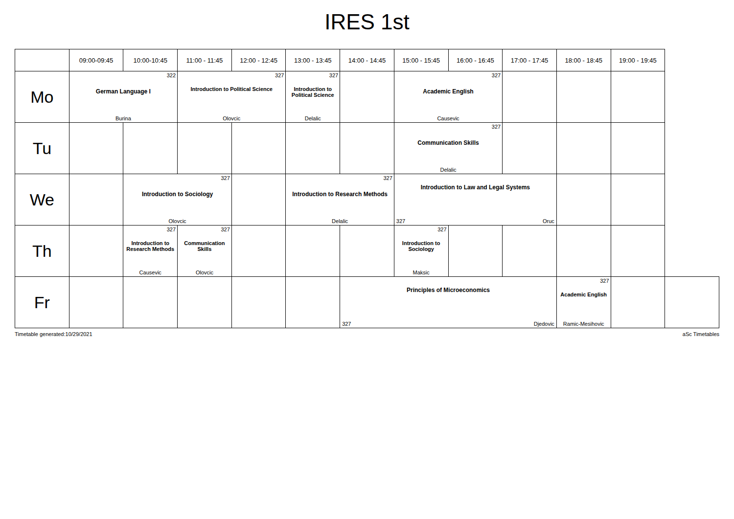IRES 1st
| | 09:00-09:45 | 10:00-10:45 | 11:00 - 11:45 | 12:00 - 12:45 | 13:00 - 13:45 | 14:00 - 14:45 | 15:00 - 15:45 | 16:00 - 16:45 | 17:00 - 17:45 | 18:00 - 18:45 | 19:00 - 19:45 |
| --- | --- | --- | --- | --- | --- | --- | --- | --- | --- | --- | --- |
| Mo | 322 German Language I Burina | 327 Introduction to Political Science Olovcic | 327 Introduction to Political Science Delalic | | 327 Academic English Causevic | | | |
| Tu | | | | | | | 327 Communication Skills Delalic | | | |
| We | | 327 Introduction to Sociology Olovcic | | 327 Introduction to Research Methods Delalic | Introduction to Law and Legal Systems 327 Oruc | | |
| Th | | 327 Introduction to Research Methods Causevic | 327 Communication Skills Olovcic | | | | 327 Introduction to Sociology Maksic | | | | |
| Fr | | | | | | Principles of Microeconomics 327 Djedovic | 327 Academic English Ramic-Mesihovic | | |
Timetable generated:10/29/2021 aSc Timetables